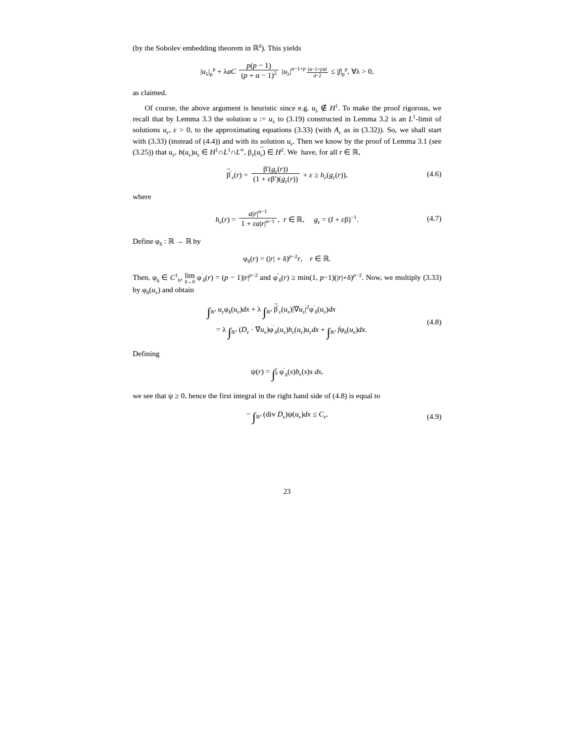(by the Sobolev embedding theorem in ℝd). This yields
|uλ|pp + λaC p(p − 1)(p + α − 1)2 |uλ|α−1+p(α−1+p)d d−2 ≤ |f|pp, ∀λ > 0,
as claimed.
Of course, the above argument is heuristic since e.g. uλ ∉ H1. To make the proof rigorous, we recall that by Lemma 3.3 the solution u := uλ to (3.19) constructed in Lemma 3.2 is an L1-limit of solutions uε, ε > 0, to the approximating equations (3.33) (with Aε as in (3.32)). So, we shall start with (3.33) (instead of (4.4)) and with its solution uε. Then we know by the proof of Lemma 3.1 (see (3.25)) that uε, b(uε)uε ∈ H1∩L1∩L∞, ~βε(uε) ∈ H2. We have, for all r ∈ ℝ,
~β′ε(r) = β′(gε(r))(1 + εβ′)(gε(r)) + ε ≥ hε(gε(r)), (4.6)
where
hε(r) = a|r|α−11 + εa|r|α−1, r ∈ ℝ, gε = (I + εβ)−1. (4.7)
Define φδ : ℝ → ℝ by
φδ(r) = (|r| + δ)p−2r, r ∈ ℝ.
Then, φδ ∈ C 1b, lim δ→0 φ′δ(r) = (p − 1)|r|p−2 and φ′δ(r) ≥ min(1, p−1)(|r|+δ)p−2. Now, we multiply (3.33) by φδ(uε) and obtain
∫ℝd uεφδ(uε)dx + λ ∫ℝd ~β′ε(uε)|∇uε|2φ′δ(uε)dx = λ ∫ℝd (Dε · ∇uε)φ′δ(uε)bε(uε)uεdx + ∫ℝd fφδ(uε)dx. (4.8)
Defining
ψ(r) = ∫r 0 φ′δ(s)bε(s)s ds,
we see that ψ ≥ 0, hence the first integral in the right hand side of (4.8) is equal to
− ∫ℝd (div Dε)ψ(uε)dx ≤ Cε, (4.9)
23